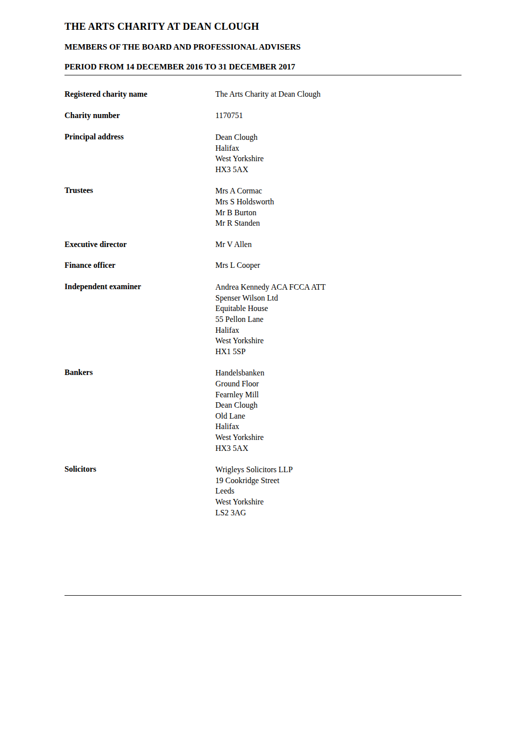THE ARTS CHARITY AT DEAN CLOUGH
MEMBERS OF THE BOARD AND PROFESSIONAL ADVISERS
PERIOD FROM 14 DECEMBER 2016 TO 31 DECEMBER 2017
| Registered charity name | The Arts Charity at Dean Clough |
| Charity number | 1170751 |
| Principal address | Dean Clough Halifax West Yorkshire HX3 5AX |
| Trustees | Mrs A Cormac Mrs S Holdsworth Mr B Burton Mr R Standen |
| Executive director | Mr V Allen |
| Finance officer | Mrs L Cooper |
| Independent examiner | Andrea Kennedy ACA FCCA ATT Spenser Wilson Ltd Equitable House 55 Pellon Lane Halifax West Yorkshire HX1 5SP |
| Bankers | Handelsbanken Ground Floor Fearnley Mill Dean Clough Old Lane Halifax West Yorkshire HX3 5AX |
| Solicitors | Wrigleys Solicitors LLP 19 Cookridge Street Leeds West Yorkshire LS2 3AG |